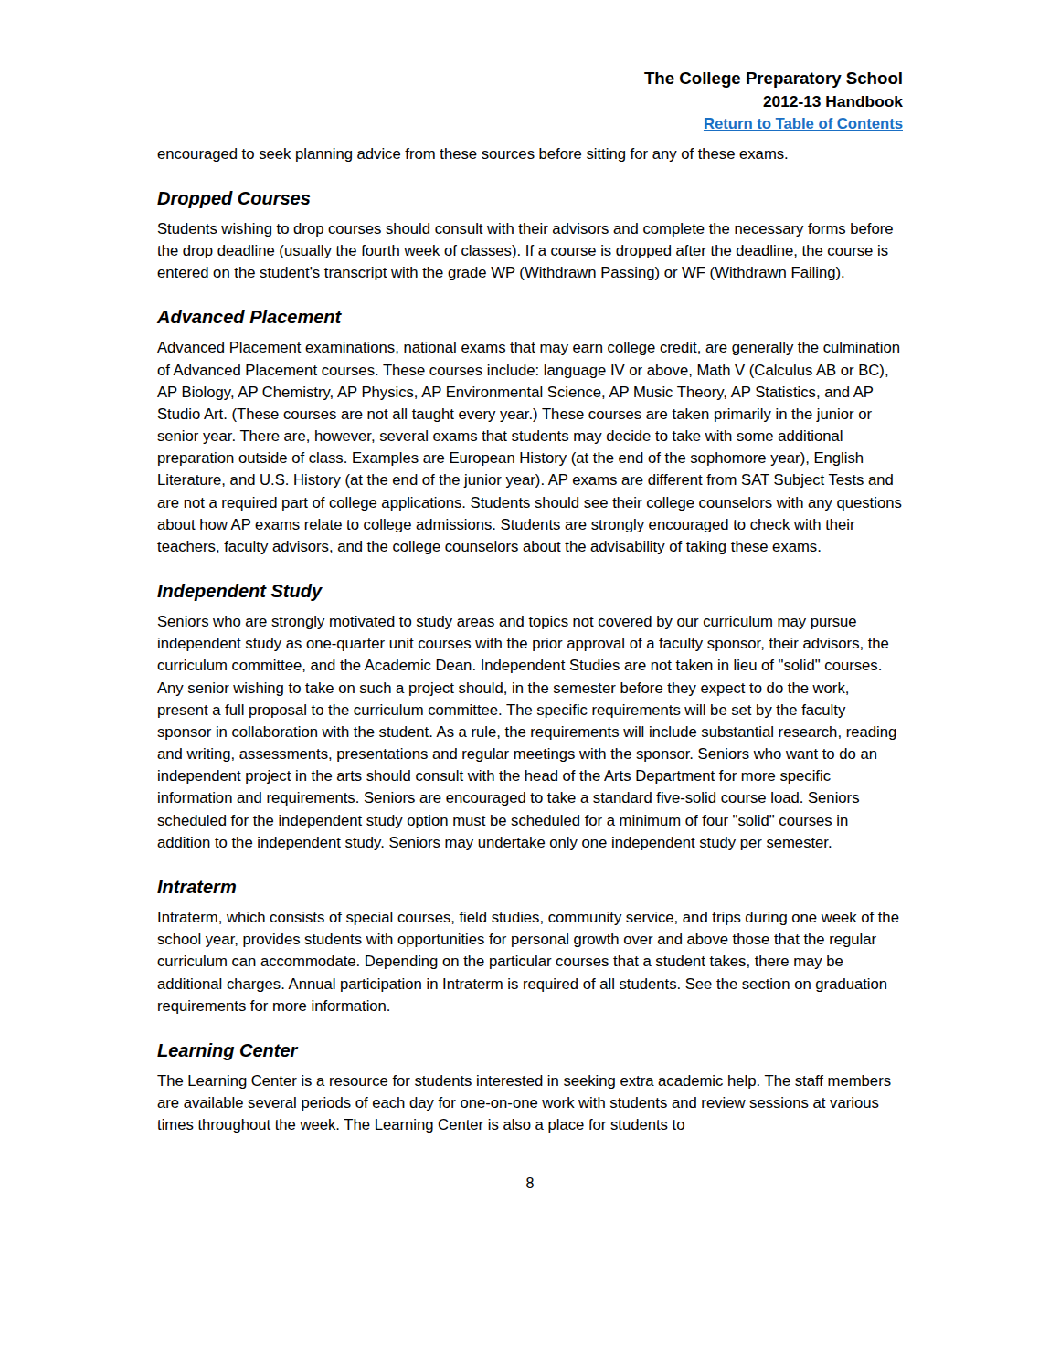The College Preparatory School 2012-13 Handbook Return to Table of Contents
encouraged to seek planning advice from these sources before sitting for any of these exams.
Dropped Courses
Students wishing to drop courses should consult with their advisors and complete the necessary forms before the drop deadline (usually the fourth week of classes). If a course is dropped after the deadline, the course is entered on the student's transcript with the grade WP (Withdrawn Passing) or WF (Withdrawn Failing).
Advanced Placement
Advanced Placement examinations, national exams that may earn college credit, are generally the culmination of Advanced Placement courses. These courses include: language IV or above, Math V (Calculus AB or BC), AP Biology, AP Chemistry, AP Physics, AP Environmental Science, AP Music Theory, AP Statistics, and AP Studio Art. (These courses are not all taught every year.) These courses are taken primarily in the junior or senior year. There are, however, several exams that students may decide to take with some additional preparation outside of class. Examples are European History (at the end of the sophomore year), English Literature, and U.S. History (at the end of the junior year). AP exams are different from SAT Subject Tests and are not a required part of college applications. Students should see their college counselors with any questions about how AP exams relate to college admissions. Students are strongly encouraged to check with their teachers, faculty advisors, and the college counselors about the advisability of taking these exams.
Independent Study
Seniors who are strongly motivated to study areas and topics not covered by our curriculum may pursue independent study as one-quarter unit courses with the prior approval of a faculty sponsor, their advisors, the curriculum committee, and the Academic Dean. Independent Studies are not taken in lieu of "solid" courses. Any senior wishing to take on such a project should, in the semester before they expect to do the work, present a full proposal to the curriculum committee. The specific requirements will be set by the faculty sponsor in collaboration with the student. As a rule, the requirements will include substantial research, reading and writing, assessments, presentations and regular meetings with the sponsor. Seniors who want to do an independent project in the arts should consult with the head of the Arts Department for more specific information and requirements. Seniors are encouraged to take a standard five-solid course load. Seniors scheduled for the independent study option must be scheduled for a minimum of four "solid" courses in addition to the independent study. Seniors may undertake only one independent study per semester.
Intraterm
Intraterm, which consists of special courses, field studies, community service, and trips during one week of the school year, provides students with opportunities for personal growth over and above those that the regular curriculum can accommodate. Depending on the particular courses that a student takes, there may be additional charges. Annual participation in Intraterm is required of all students. See the section on graduation requirements for more information.
Learning Center
The Learning Center is a resource for students interested in seeking extra academic help. The staff members are available several periods of each day for one-on-one work with students and review sessions at various times throughout the week. The Learning Center is also a place for students to
8